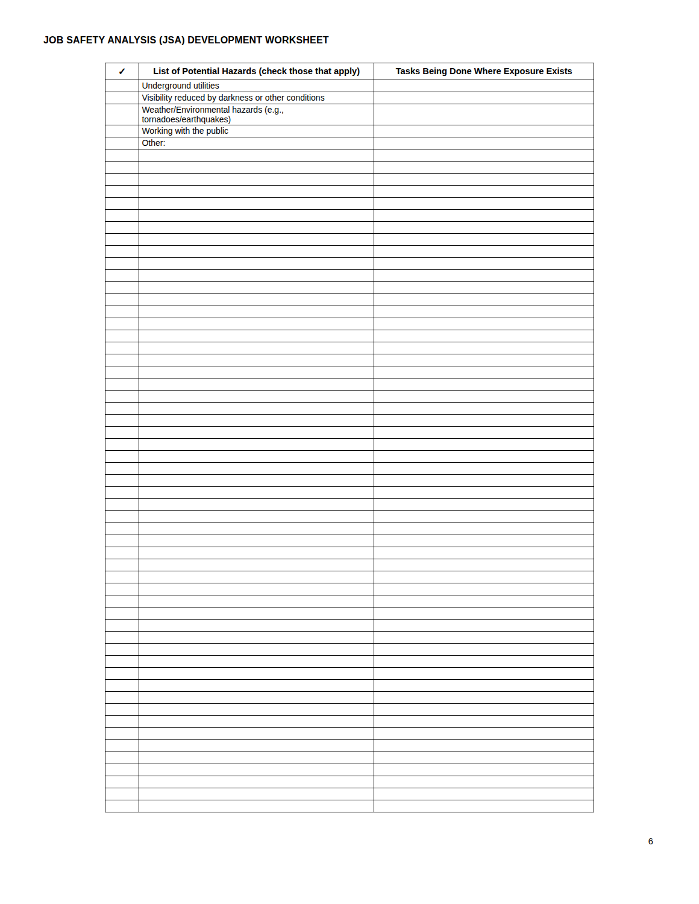JOB SAFETY ANALYSIS (JSA) DEVELOPMENT WORKSHEET
| ✓ | List of Potential Hazards (check those that apply) | Tasks Being Done Where Exposure Exists |
| --- | --- | --- |
| | Underground utilities | |
| | Visibility reduced by darkness or other conditions | |
| | Weather/Environmental hazards (e.g., tornadoes/earthquakes) | |
| | Working with the public | |
| | Other: | |
6